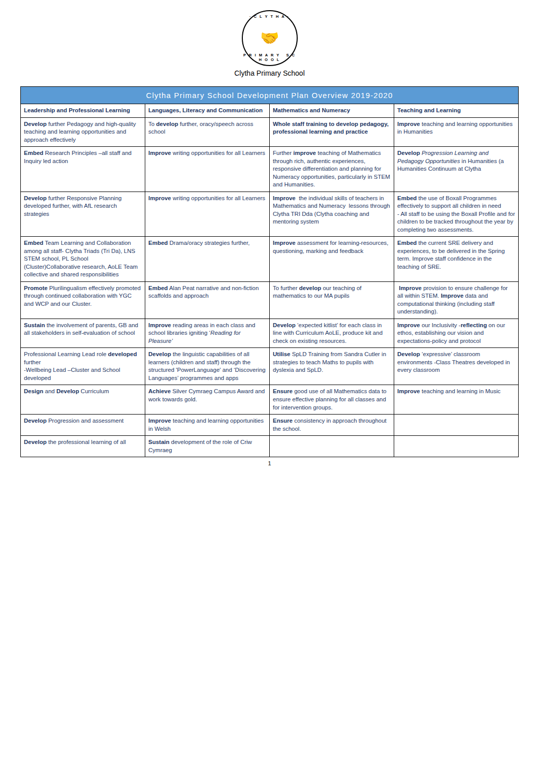· C L Y T H A · 🤝 P R I M A R Y S C H O O L
Clytha Primary School
Clytha Primary School Development Plan Overview 2019-2020
| Leadership and Professional Learning | Languages, Literacy and Communication | Mathematics and Numeracy | Teaching and Learning |
| --- | --- | --- | --- |
| Develop further Pedagogy and high-quality teaching and learning opportunities and approach effectively | To develop further, oracy/speech across school | Whole staff training to develop pedagogy, professional learning and practice | Improve teaching and learning opportunities in Humanities |
| Embed Research Principles –all staff and Inquiry led action | Improve writing opportunities for all Learners | Further improve teaching of Mathematics through rich, authentic experiences, responsive differentiation and planning for Numeracy opportunities, particularly in STEM and Humanities. | Develop Progression Learning and Pedagogy Opportunities in Humanities (a Humanities Continuum at Clytha |
| Develop further Responsive Planning developed further, with AfL research strategies | Improve writing opportunities for all Learners | Improve the individual skills of teachers in Mathematics and Numeracy lessons through Clytha TRI Dda (Clytha coaching and mentoring system | Embed the use of Boxall Programmes effectively to support all children in need - All staff to be using the Boxall Profile and for children to be tracked throughout the year by completing two assessments. |
| Embed Team Learning and Collaboration among all staff- Clytha Triads (Tri Da), LNS STEM school, PL School (Cluster)Collaborative research, AoLE Team collective and shared responsibilities | Embed Drama/oracy strategies further, | Improve assessment for learning-resources, questioning, marking and feedback | Embed the current SRE delivery and experiences, to be delivered in the Spring term. Improve staff confidence in the teaching of SRE. |
| Promote Plurilingualism effectively promoted through continued collaboration with YGC and WCP and our Cluster. | Embed Alan Peat narrative and non-fiction scaffolds and approach | To further develop our teaching of mathematics to our MA pupils | Improve provision to ensure challenge for all within STEM. Improve data and computational thinking (including staff understanding). |
| Sustain the involvement of parents, GB and all stakeholders in self-evaluation of school | Improve reading areas in each class and school libraries igniting ‘ Reading for Pleasure’ | Develop ‘expected kitlist’ for each class in line with Curriculum AoLE, produce kit and check on existing resources. | Improve our Inclusivity - reflecting on our ethos, establishing our vision and expectations-policy and protocol |
| Professional Learning Lead role developed further -Wellbeing Lead –Cluster and School developed | Develop the linguistic capabilities of all learners (children and staff) through the structured 'PowerLanguage' and ‘Discovering Languages’ programmes and apps | Utilise SpLD Training from Sandra Cutler in strategies to teach Maths to pupils with dyslexia and SpLD. | Develop ‘expressive’ classroom environments -Class Theatres developed in every classroom |
| Design and Develop Curriculum | Achieve Silver Cymraeg Campus Award and work towards gold. | Ensure good use of all Mathematics data to ensure effective planning for all classes and for intervention groups. | Improve teaching and learning in Music |
| Develop Progression and assessment | Improve teaching and learning opportunities in Welsh | Ensure consistency in approach throughout the school. | |
| Develop the professional learning of all | Sustain development of the role of Criw Cymraeg | | |
1